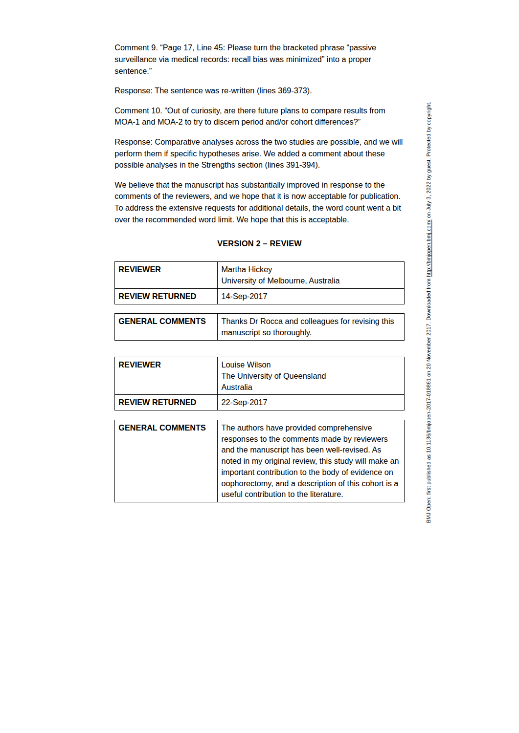BMJ Open: first published as 10.1136/bmjopen-2017-018861 on 20 November 2017. Downloaded from http://bmjopen.bmj.com/ on July 3, 2022 by guest. Protected by copyright.
Comment 9. “Page 17, Line 45: Please turn the bracketed phrase “passive surveillance via medical records: recall bias was minimized” into a proper sentence.”
Response: The sentence was re-written (lines 369-373).
Comment 10. “Out of curiosity, are there future plans to compare results from MOA-1 and MOA-2 to try to discern period and/or cohort differences?”
Response: Comparative analyses across the two studies are possible, and we will perform them if specific hypotheses arise. We added a comment about these possible analyses in the Strengths section (lines 391-394).
We believe that the manuscript has substantially improved in response to the comments of the reviewers, and we hope that it is now acceptable for publication. To address the extensive requests for additional details, the word count went a bit over the recommended word limit. We hope that this is acceptable.
VERSION 2 – REVIEW
| REVIEWER | Martha Hickey University of Melbourne, Australia |
| REVIEW RETURNED | 14-Sep-2017 |
| GENERAL COMMENTS | Thanks Dr Rocca and colleagues for revising this manuscript so thoroughly. |
| REVIEWER | Louise Wilson The University of Queensland Australia |
| REVIEW RETURNED | 22-Sep-2017 |
| GENERAL COMMENTS | The authors have provided comprehensive responses to the comments made by reviewers and the manuscript has been well-revised. As noted in my original review, this study will make an important contribution to the body of evidence on oophorectomy, and a description of this cohort is a useful contribution to the literature. |